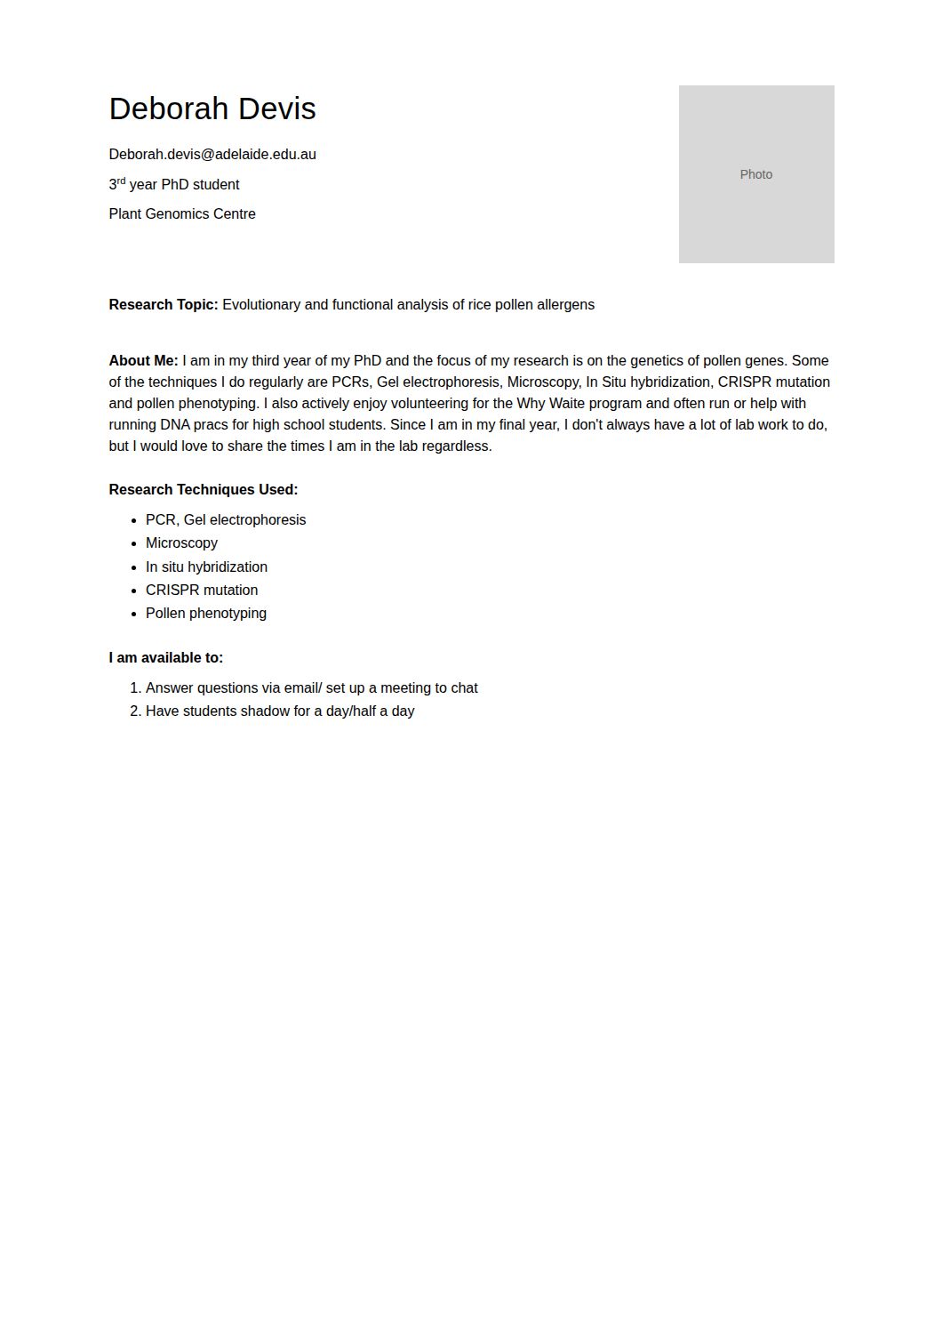Deborah Devis
Deborah.devis@adelaide.edu.au
3rd year PhD student
Plant Genomics Centre
Research Topic: Evolutionary and functional analysis of rice pollen allergens
About Me: I am in my third year of my PhD and the focus of my research is on the genetics of pollen genes. Some of the techniques I do regularly are PCRs, Gel electrophoresis, Microscopy, In Situ hybridization, CRISPR mutation and pollen phenotyping. I also actively enjoy volunteering for the Why Waite program and often run or help with running DNA pracs for high school students. Since I am in my final year, I don't always have a lot of lab work to do, but I would love to share the times I am in the lab regardless.
Research Techniques Used:
PCR, Gel electrophoresis
Microscopy
In situ hybridization
CRISPR mutation
Pollen phenotyping
I am available to:
Answer questions via email/ set up a meeting to chat
Have students shadow for a day/half a day